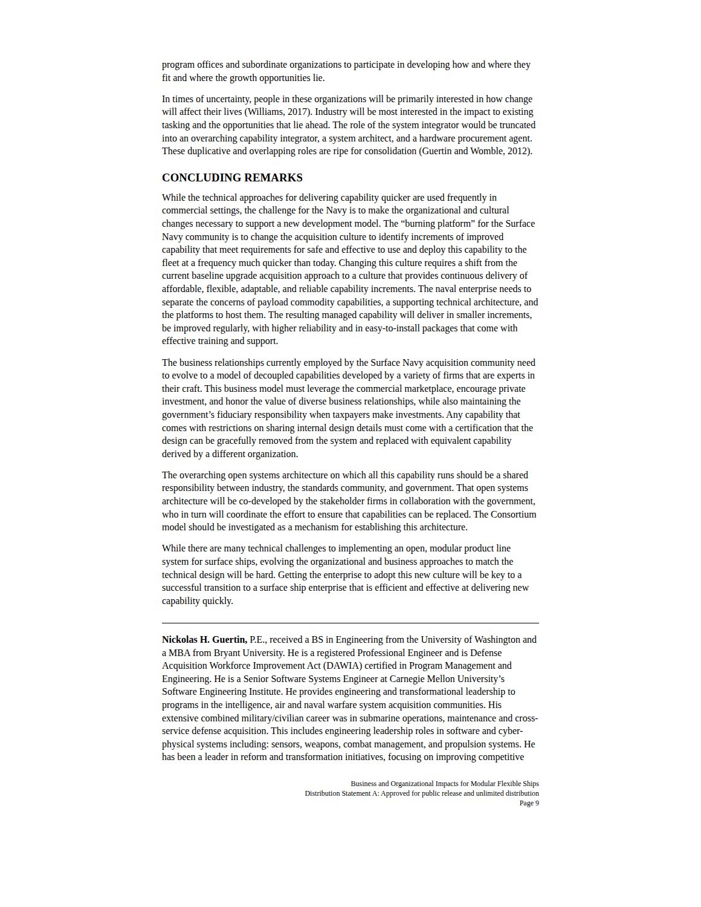program offices and subordinate organizations to participate in developing how and where they fit and where the growth opportunities lie.
In times of uncertainty, people in these organizations will be primarily interested in how change will affect their lives (Williams, 2017). Industry will be most interested in the impact to existing tasking and the opportunities that lie ahead. The role of the system integrator would be truncated into an overarching capability integrator, a system architect, and a hardware procurement agent. These duplicative and overlapping roles are ripe for consolidation (Guertin and Womble, 2012).
CONCLUDING REMARKS
While the technical approaches for delivering capability quicker are used frequently in commercial settings, the challenge for the Navy is to make the organizational and cultural changes necessary to support a new development model. The “burning platform” for the Surface Navy community is to change the acquisition culture to identify increments of improved capability that meet requirements for safe and effective to use and deploy this capability to the fleet at a frequency much quicker than today. Changing this culture requires a shift from the current baseline upgrade acquisition approach to a culture that provides continuous delivery of affordable, flexible, adaptable, and reliable capability increments. The naval enterprise needs to separate the concerns of payload commodity capabilities, a supporting technical architecture, and the platforms to host them. The resulting managed capability will deliver in smaller increments, be improved regularly, with higher reliability and in easy-to-install packages that come with effective training and support.
The business relationships currently employed by the Surface Navy acquisition community need to evolve to a model of decoupled capabilities developed by a variety of firms that are experts in their craft. This business model must leverage the commercial marketplace, encourage private investment, and honor the value of diverse business relationships, while also maintaining the government’s fiduciary responsibility when taxpayers make investments. Any capability that comes with restrictions on sharing internal design details must come with a certification that the design can be gracefully removed from the system and replaced with equivalent capability derived by a different organization.
The overarching open systems architecture on which all this capability runs should be a shared responsibility between industry, the standards community, and government. That open systems architecture will be co-developed by the stakeholder firms in collaboration with the government, who in turn will coordinate the effort to ensure that capabilities can be replaced. The Consortium model should be investigated as a mechanism for establishing this architecture.
While there are many technical challenges to implementing an open, modular product line system for surface ships, evolving the organizational and business approaches to match the technical design will be hard. Getting the enterprise to adopt this new culture will be key to a successful transition to a surface ship enterprise that is efficient and effective at delivering new capability quickly.
Nickolas H. Guertin, P.E., received a BS in Engineering from the University of Washington and a MBA from Bryant University. He is a registered Professional Engineer and is Defense Acquisition Workforce Improvement Act (DAWIA) certified in Program Management and Engineering. He is a Senior Software Systems Engineer at Carnegie Mellon University’s Software Engineering Institute. He provides engineering and transformational leadership to programs in the intelligence, air and naval warfare system acquisition communities. His extensive combined military/civilian career was in submarine operations, maintenance and cross-service defense acquisition. This includes engineering leadership roles in software and cyber-physical systems including: sensors, weapons, combat management, and propulsion systems. He has been a leader in reform and transformation initiatives, focusing on improving competitive
Business and Organizational Impacts for Modular Flexible Ships
Distribution Statement A: Approved for public release and unlimited distribution
Page 9